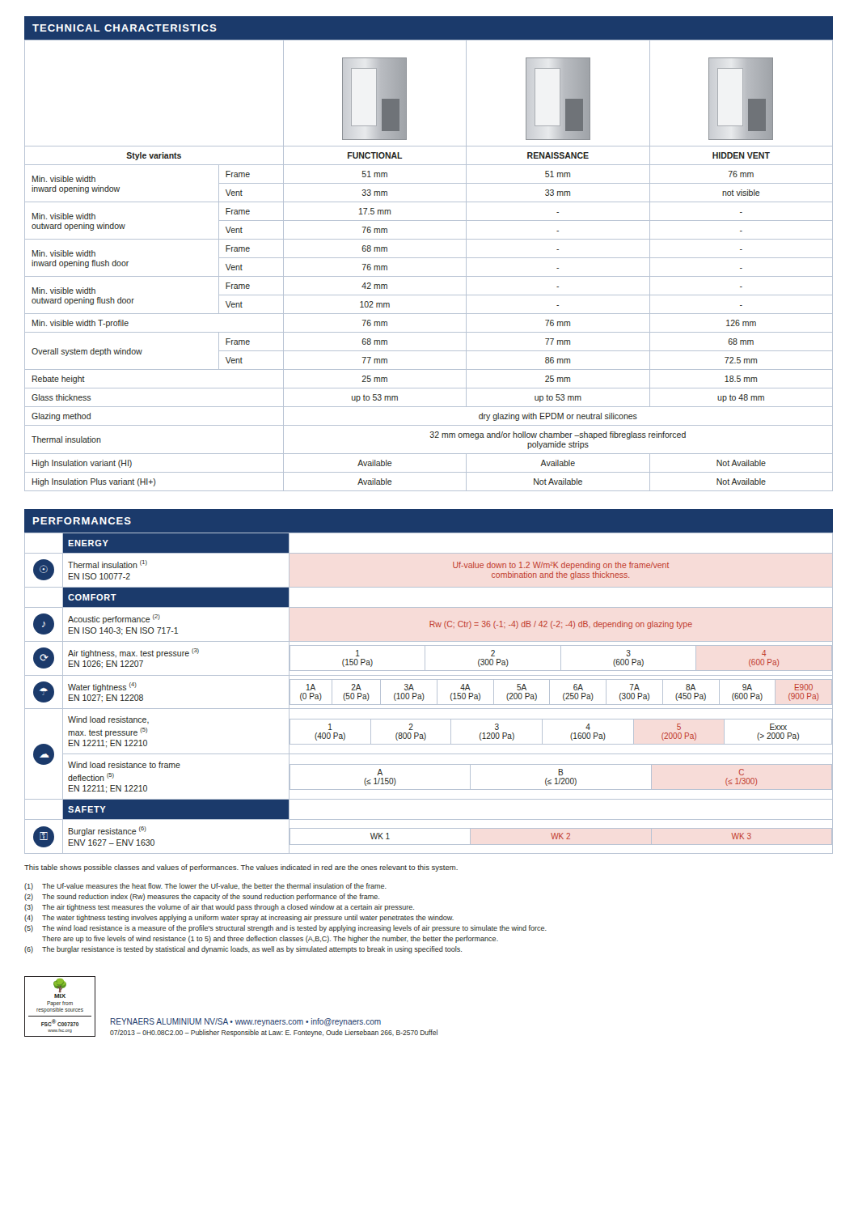Technical characteristics
| Style variants | FUNCTIONAL | RENAISSANCE | HIDDEN VENT |
| --- | --- | --- | --- |
| Min. visible width inward opening window | Frame | 51 mm | 51 mm | 76 mm |
| Vent | 33 mm | 33 mm | not visible |
| Min. visible width outward opening window | Frame | 17.5 mm | - | - |
| Vent | 76 mm | - | - |
| Min. visible width inward opening flush door | Frame | 68 mm | - | - |
| Vent | 76 mm | - | - |
| Min. visible width outward opening flush door | Frame | 42 mm | - | - |
| Vent | 102 mm | - | - |
| Min. visible width T-profile | 76 mm | 76 mm | 126 mm |
| Overall system depth window | Frame | 68 mm | 77 mm | 68 mm |
| Vent | 77 mm | 86 mm | 72.5 mm |
| Rebate height | 25 mm | 25 mm | 18.5 mm |
| Glass thickness | up to 53 mm | up to 53 mm | up to 48 mm |
| Glazing method | dry glazing with EPDM or neutral silicones |
| Thermal insulation | 32 mm omega and/or hollow chamber –shaped fibreglass reinforced polyamide strips |
| High Insulation variant (HI) | Available | Available | Not Available |
| High Insulation Plus variant (HI+) | Available | Not Available | Not Available |
Performances
| | Energy | |
| ☉ | Thermal insulation (1) EN ISO 10077-2 | Uf-value down to 1.2 W/m²K depending on the frame/vent combination and the glass thickness. |
| | Comfort | |
| ♪ | Acoustic performance (2) EN ISO 140-3; EN ISO 717-1 | Rw (C; Ctr) = 36 (-1; -4) dB / 42 (-2; -4) dB, depending on glazing type |
| ⟳ | Air tightness, max. test pressure (3) EN 1026; EN 12207 | / 1 (150 Pa) / 2 (300 Pa) / 3 (600 Pa) / 4 (600 Pa) / |
| ☂ | Water tightness (4) EN 1027; EN 12208 | / 1A (0 Pa) / 2A (50 Pa) / 3A (100 Pa) / 4A (150 Pa) / 5A (200 Pa) / 6A (250 Pa) / 7A (300 Pa) / 8A (450 Pa) / 9A (600 Pa) / E900 (900 Pa) / |
| ☁ | Wind load resistance, max. test pressure (5) EN 12211; EN 12210 | / 1 (400 Pa) / 2 (800 Pa) / 3 (1200 Pa) / 4 (1600 Pa) / 5 (2000 Pa) / Exxx (> 2000 Pa) / |
| Wind load resistance to frame deflection (5) EN 12211; EN 12210 | / A (≤ 1/150) / B (≤ 1/200) / C (≤ 1/300) / |
| | Safety | |
| ⚿ | Burglar resistance (6) ENV 1627 – ENV 1630 | / WK 1 / WK 2 / WK 3 / |
This table shows possible classes and values of performances. The values indicated in red are the ones relevant to this system.
(1) The Uf-value measures the heat flow. The lower the Uf-value, the better the thermal insulation of the frame.
(2) The sound reduction index (Rw) measures the capacity of the sound reduction performance of the frame.
(3) The air tightness test measures the volume of air that would pass through a closed window at a certain air pressure.
(4) The water tightness testing involves applying a uniform water spray at increasing air pressure until water penetrates the window.
(5) The wind load resistance is a measure of the profile's structural strength and is tested by applying increasing levels of air pressure to simulate the wind force.
There are up to five levels of wind resistance (1 to 5) and three deflection classes (A,B,C). The higher the number, the better the performance.
(6) The burglar resistance is tested by statistical and dynamic loads, as well as by simulated attempts to break in using specified tools.
🌳
MIX
Paper from
responsible sources
FSC® C007370
www.fsc.org
REYNAERS ALUMINIUM NV/SA • www.reynaers.com • info@reynaers.com
07/2013 – 0H0.08C2.00 – Publisher Responsible at Law: E. Fonteyne, Oude Liersebaan 266, B-2570 Duffel